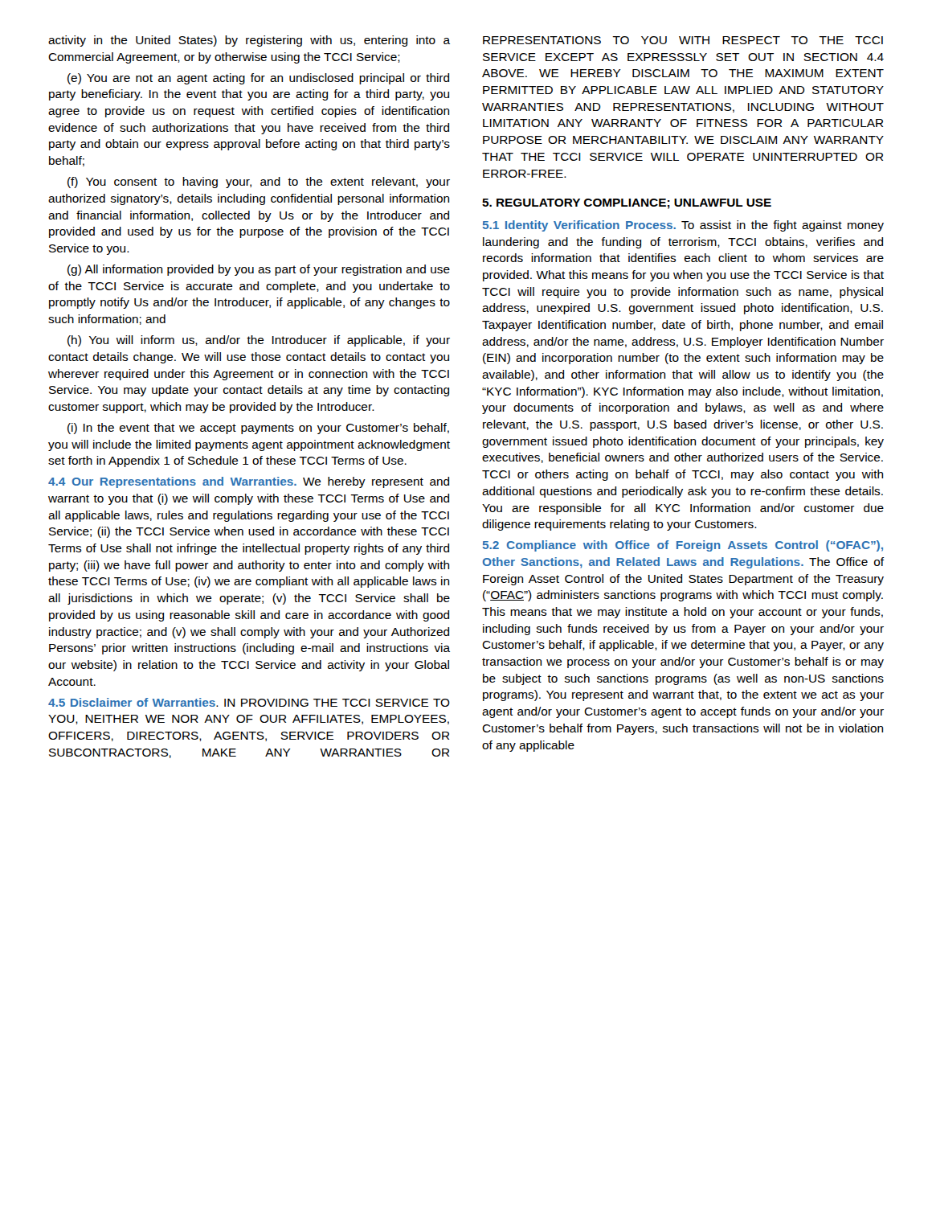activity in the United States) by registering with us, entering into a Commercial Agreement, or by otherwise using the TCCI Service;
(e) You are not an agent acting for an undisclosed principal or third party beneficiary. In the event that you are acting for a third party, you agree to provide us on request with certified copies of identification evidence of such authorizations that you have received from the third party and obtain our express approval before acting on that third party’s behalf;
(f) You consent to having your, and to the extent relevant, your authorized signatory’s, details including confidential personal information and financial information, collected by Us or by the Introducer and provided and used by us for the purpose of the provision of the TCCI Service to you.
(g) All information provided by you as part of your registration and use of the TCCI Service is accurate and complete, and you undertake to promptly notify Us and/or the Introducer, if applicable, of any changes to such information; and
(h) You will inform us, and/or the Introducer if applicable, if your contact details change. We will use those contact details to contact you wherever required under this Agreement or in connection with the TCCI Service. You may update your contact details at any time by contacting customer support, which may be provided by the Introducer.
(i) In the event that we accept payments on your Customer’s behalf, you will include the limited payments agent appointment acknowledgment set forth in Appendix 1 of Schedule 1 of these TCCI Terms of Use.
4.4 Our Representations and Warranties. We hereby represent and warrant to you that (i) we will comply with these TCCI Terms of Use and all applicable laws, rules and regulations regarding your use of the TCCI Service; (ii) the TCCI Service when used in accordance with these TCCI Terms of Use shall not infringe the intellectual property rights of any third party; (iii) we have full power and authority to enter into and comply with these TCCI Terms of Use; (iv) we are compliant with all applicable laws in all jurisdictions in which we operate; (v) the TCCI Service shall be provided by us using reasonable skill and care in accordance with good industry practice; and (v) we shall comply with your and your Authorized Persons’ prior written instructions (including e-mail and instructions via our website) in relation to the TCCI Service and activity in your Global Account.
4.5 Disclaimer of Warranties. IN PROVIDING THE TCCI SERVICE TO YOU, NEITHER WE NOR ANY OF OUR AFFILIATES, EMPLOYEES, OFFICERS, DIRECTORS, AGENTS, SERVICE PROVIDERS OR SUBCONTRACTORS, MAKE ANY WARRANTIES OR REPRESENTATIONS TO YOU WITH RESPECT TO THE TCCI SERVICE EXCEPT AS EXPRESSSLY SET OUT IN SECTION 4.4 ABOVE. WE HEREBY DISCLAIM TO THE MAXIMUM EXTENT PERMITTED BY APPLICABLE LAW ALL IMPLIED AND STATUTORY WARRANTIES AND REPRESENTATIONS, INCLUDING WITHOUT LIMITATION ANY WARRANTY OF FITNESS FOR A PARTICULAR PURPOSE OR MERCHANTABILITY. WE DISCLAIM ANY WARRANTY THAT THE TCCI SERVICE WILL OPERATE UNINTERRUPTED OR ERROR-FREE.
5. REGULATORY COMPLIANCE; UNLAWFUL USE
5.1 Identity Verification Process. To assist in the fight against money laundering and the funding of terrorism, TCCI obtains, verifies and records information that identifies each client to whom services are provided. What this means for you when you use the TCCI Service is that TCCI will require you to provide information such as name, physical address, unexpired U.S. government issued photo identification, U.S. Taxpayer Identification number, date of birth, phone number, and email address, and/or the name, address, U.S. Employer Identification Number (EIN) and incorporation number (to the extent such information may be available), and other information that will allow us to identify you (the “KYC Information”). KYC Information may also include, without limitation, your documents of incorporation and bylaws, as well as and where relevant, the U.S. passport, U.S based driver’s license, or other U.S. government issued photo identification document of your principals, key executives, beneficial owners and other authorized users of the Service. TCCI or others acting on behalf of TCCI, may also contact you with additional questions and periodically ask you to re-confirm these details. You are responsible for all KYC Information and/or customer due diligence requirements relating to your Customers.
5.2 Compliance with Office of Foreign Assets Control (“OFAC”), Other Sanctions, and Related Laws and Regulations. The Office of Foreign Asset Control of the United States Department of the Treasury (“OFAC”) administers sanctions programs with which TCCI must comply. This means that we may institute a hold on your account or your funds, including such funds received by us from a Payer on your and/or your Customer’s behalf, if applicable, if we determine that you, a Payer, or any transaction we process on your and/or your Customer’s behalf is or may be subject to such sanctions programs (as well as non-US sanctions programs). You represent and warrant that, to the extent we act as your agent and/or your Customer’s agent to accept funds on your and/or your Customer’s behalf from Payers, such transactions will not be in violation of any applicable